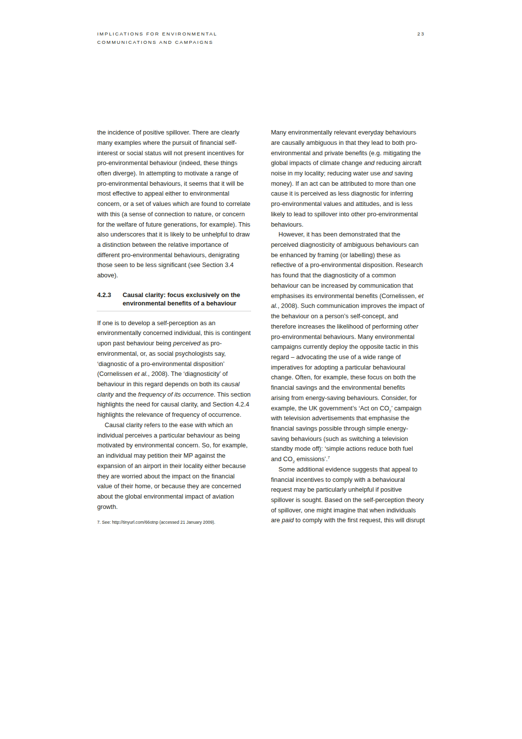Implications for environmental
communications and campaigns
23
the incidence of positive spillover. There are clearly many examples where the pursuit of financial self-interest or social status will not present incentives for pro-environmental behaviour (indeed, these things often diverge). In attempting to motivate a range of pro-environmental behaviours, it seems that it will be most effective to appeal either to environmental concern, or a set of values which are found to correlate with this (a sense of connection to nature, or concern for the welfare of future generations, for example). This also underscores that it is likely to be unhelpful to draw a distinction between the relative importance of different pro-environmental behaviours, denigrating those seen to be less significant (see Section 3.4 above).
4.2.3 Causal clarity: focus exclusively on the environmental benefits of a behaviour
If one is to develop a self-perception as an environmentally concerned individual, this is contingent upon past behaviour being perceived as pro-environmental, or, as social psychologists say, ‘diagnostic of a pro-environmental disposition’ (Cornelissen et al., 2008). The ‘diagnosticity’ of behaviour in this regard depends on both its causal clarity and the frequency of its occurrence. This section highlights the need for causal clarity, and Section 4.2.4 highlights the relevance of frequency of occurrence.
Causal clarity refers to the ease with which an individual perceives a particular behaviour as being motivated by environmental concern. So, for example, an individual may petition their MP against the expansion of an airport in their locality either because they are worried about the impact on the financial value of their home, or because they are concerned about the global environmental impact of aviation growth.
Many environmentally relevant everyday behaviours are causally ambiguous in that they lead to both pro-environmental and private benefits (e.g. mitigating the global impacts of climate change and reducing aircraft noise in my locality; reducing water use and saving money). If an act can be attributed to more than one cause it is perceived as less diagnostic for inferring pro-environmental values and attitudes, and is less likely to lead to spillover into other pro-environmental behaviours.
However, it has been demonstrated that the perceived diagnosticity of ambiguous behaviours can be enhanced by framing (or labelling) these as reflective of a pro-environmental disposition. Research has found that the diagnosticity of a common behaviour can be increased by communication that emphasises its environmental benefits (Cornelissen, et al., 2008). Such communication improves the impact of the behaviour on a person’s self-concept, and therefore increases the likelihood of performing other pro-environmental behaviours. Many environmental campaigns currently deploy the opposite tactic in this regard – advocating the use of a wide range of imperatives for adopting a particular behavioural change. Often, for example, these focus on both the financial savings and the environmental benefits arising from energy-saving behaviours. Consider, for example, the UK government’s ‘Act on CO2’ campaign with television advertisements that emphasise the financial savings possible through simple energy-saving behaviours (such as switching a television standby mode off): ‘simple actions reduce both fuel and CO2 emissions’.7
Some additional evidence suggests that appeal to financial incentives to comply with a behavioural request may be particularly unhelpful if positive spillover is sought. Based on the self-perception theory of spillover, one might imagine that when individuals are paid to comply with the first request, this will disrupt
7. See: http://tinyurl.com/66otnp (accessed 21 January 2009).